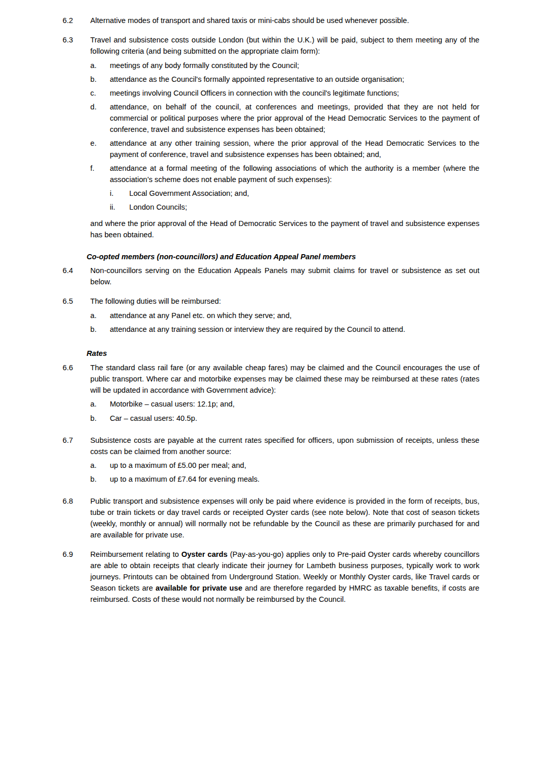6.2
Alternative modes of transport and shared taxis or mini-cabs should be used whenever possible.
6.3
Travel and subsistence costs outside London (but within the U.K.) will be paid, subject to them meeting any of the following criteria (and being submitted on the appropriate claim form):
a. meetings of any body formally constituted by the Council;
b. attendance as the Council's formally appointed representative to an outside organisation;
c. meetings involving Council Officers in connection with the council's legitimate functions;
d. attendance, on behalf of the council, at conferences and meetings, provided that they are not held for commercial or political purposes where the prior approval of the Head Democratic Services to the payment of conference, travel and subsistence expenses has been obtained;
e. attendance at any other training session, where the prior approval of the Head Democratic Services to the payment of conference, travel and subsistence expenses has been obtained; and,
f. attendance at a formal meeting of the following associations of which the authority is a member (where the association’s scheme does not enable payment of such expenses):
i. Local Government Association; and,
ii. London Councils;
and where the prior approval of the Head of Democratic Services to the payment of travel and subsistence expenses has been obtained.
Co-opted members (non-councillors) and Education Appeal Panel members
6.4
Non-councillors serving on the Education Appeals Panels may submit claims for travel or subsistence as set out below.
6.5
The following duties will be reimbursed:
a. attendance at any Panel etc. on which they serve; and,
b. attendance at any training session or interview they are required by the Council to attend.
Rates
6.6
The standard class rail fare (or any available cheap fares) may be claimed and the Council encourages the use of public transport. Where car and motorbike expenses may be claimed these may be reimbursed at these rates (rates will be updated in accordance with Government advice):
a. Motorbike – casual users: 12.1p; and,
b. Car – casual users: 40.5p.
6.7
Subsistence costs are payable at the current rates specified for officers, upon submission of receipts, unless these costs can be claimed from another source:
a. up to a maximum of £5.00 per meal; and,
b. up to a maximum of £7.64 for evening meals.
6.8
Public transport and subsistence expenses will only be paid where evidence is provided in the form of receipts, bus, tube or train tickets or day travel cards or receipted Oyster cards (see note below). Note that cost of season tickets (weekly, monthly or annual) will normally not be refundable by the Council as these are primarily purchased for and are available for private use.
6.9
Reimbursement relating to Oyster cards (Pay-as-you-go) applies only to Pre-paid Oyster cards whereby councillors are able to obtain receipts that clearly indicate their journey for Lambeth business purposes, typically work to work journeys. Printouts can be obtained from Underground Station. Weekly or Monthly Oyster cards, like Travel cards or Season tickets are available for private use and are therefore regarded by HMRC as taxable benefits, if costs are reimbursed. Costs of these would not normally be reimbursed by the Council.